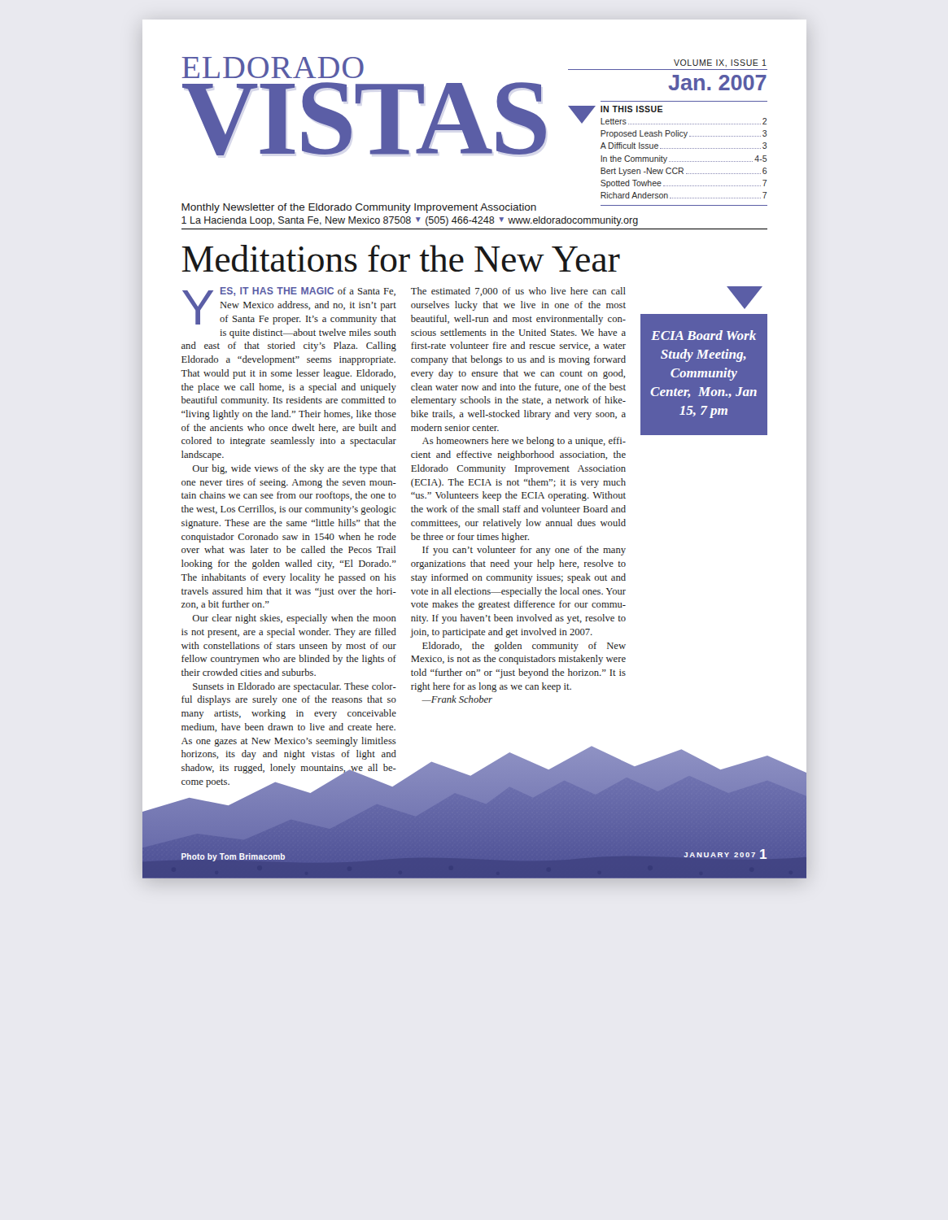ELDORADO VISTAS
VOLUME IX, ISSUE 1
Jan. 2007
IN THIS ISSUE
Letters 2
Proposed Leash Policy 3
A Difficult Issue 3
In the Community 4-5
Bert Lysen -New CCR 6
Spotted Towhee 7
Richard Anderson 7
Monthly Newsletter of the Eldorado Community Improvement Association
1 La Hacienda Loop, Santa Fe, New Mexico 87508 ▼ (505) 466-4248 ▼ www.eldoradocommunity.org
Meditations for the New Year
YES, IT HAS THE MAGIC of a Santa Fe, New Mexico address, and no, it isn’t part of Santa Fe proper. It’s a community that is quite distinct—about twelve miles south and east of that storied city’s Plaza. Calling Eldorado a “development” seems inappropriate. That would put it in some lesser league. Eldorado, the place we call home, is a special and uniquely beautiful community. Its residents are committed to “living lightly on the land.” Their homes, like those of the ancients who once dwelt here, are built and colored to integrate seamlessly into a spectacular landscape.
Our big, wide views of the sky are the type that one never tires of seeing. Among the seven mountain chains we can see from our rooftops, the one to the west, Los Cerrillos, is our community’s geologic signature. These are the same “little hills” that the conquistador Coronado saw in 1540 when he rode over what was later to be called the Pecos Trail looking for the golden walled city, “El Dorado.” The inhabitants of every locality he passed on his travels assured him that it was “just over the horizon, a bit further on.”
Our clear night skies, especially when the moon is not present, are a special wonder. They are filled with constellations of stars unseen by most of our fellow countrymen who are blinded by the lights of their crowded cities and suburbs.
Sunsets in Eldorado are spectacular. These colorful displays are surely one of the reasons that so many artists, working in every conceivable medium, have been drawn to live and create here. As one gazes at New Mexico’s seemingly limitless horizons, its day and night vistas of light and shadow, its rugged, lonely mountains, we all become poets.
The estimated 7,000 of us who live here can call ourselves lucky that we live in one of the most beautiful, well-run and most environmentally conscious settlements in the United States. We have a first-rate volunteer fire and rescue service, a water company that belongs to us and is moving forward every day to ensure that we can count on good, clean water now and into the future, one of the best elementary schools in the state, a network of hike-bike trails, a well-stocked library and very soon, a modern senior center.
As homeowners here we belong to a unique, efficient and effective neighborhood association, the Eldorado Community Improvement Association (ECIA). The ECIA is not “them”; it is very much “us.” Volunteers keep the ECIA operating. Without the work of the small staff and volunteer Board and committees, our relatively low annual dues would be three or four times higher.
If you can’t volunteer for any one of the many organizations that need your help here, resolve to stay informed on community issues; speak out and vote in all elections—especially the local ones. Your vote makes the greatest difference for our community. If you haven’t been involved as yet, resolve to join, to participate and get involved in 2007.
Eldorado, the golden community of New Mexico, is not as the conquistadors mistakenly were told “further on” or “just beyond the horizon.” It is right here for as long as we can keep it.
—Frank Schober
ECIA Board Work Study Meeting, Community Center, Mon., Jan 15, 7 pm
Photo by Tom Brimacomb
JANUARY 20071